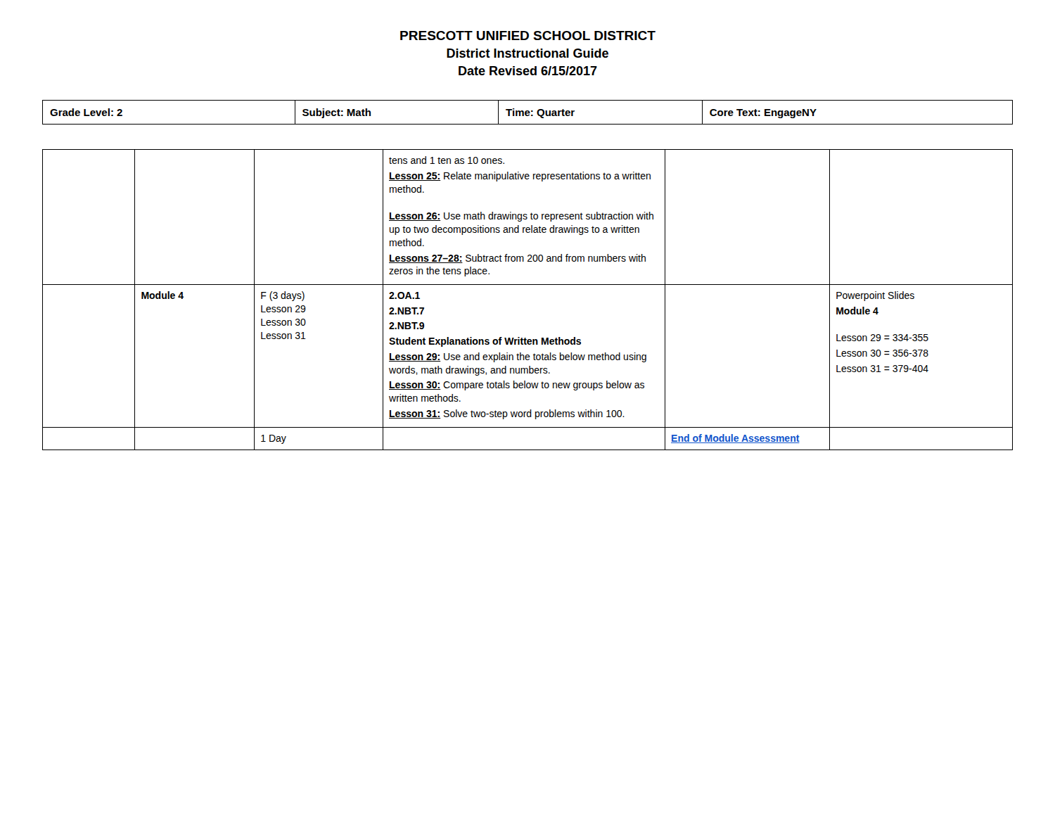PRESCOTT UNIFIED SCHOOL DISTRICT
District Instructional Guide
Date Revised 6/15/2017
| Grade Level: 2 | Subject: Math | Time: Quarter | Core Text: EngageNY |
| | | | tens and 1 ten as 10 ones. Lesson 25: Relate manipulative representations to a written method. Lesson 26: Use math drawings to represent subtraction with up to two decompositions and relate drawings to a written method. Lessons 27–28: Subtract from 200 and from numbers with zeros in the tens place. | | |
| | Module 4 | F (3 days) Lesson 29 Lesson 30 Lesson 31 | 2.OA.1 2.NBT.7 2.NBT.9 Student Explanations of Written Methods Lesson 29: Use and explain the totals below method using words, math drawings, and numbers. Lesson 30: Compare totals below to new groups below as written methods. Lesson 31: Solve two-step word problems within 100. | | Powerpoint Slides Module 4 Lesson 29 = 334-355 Lesson 30 = 356-378 Lesson 31 = 379-404 |
| | | 1 Day | | End of Module Assessment | |